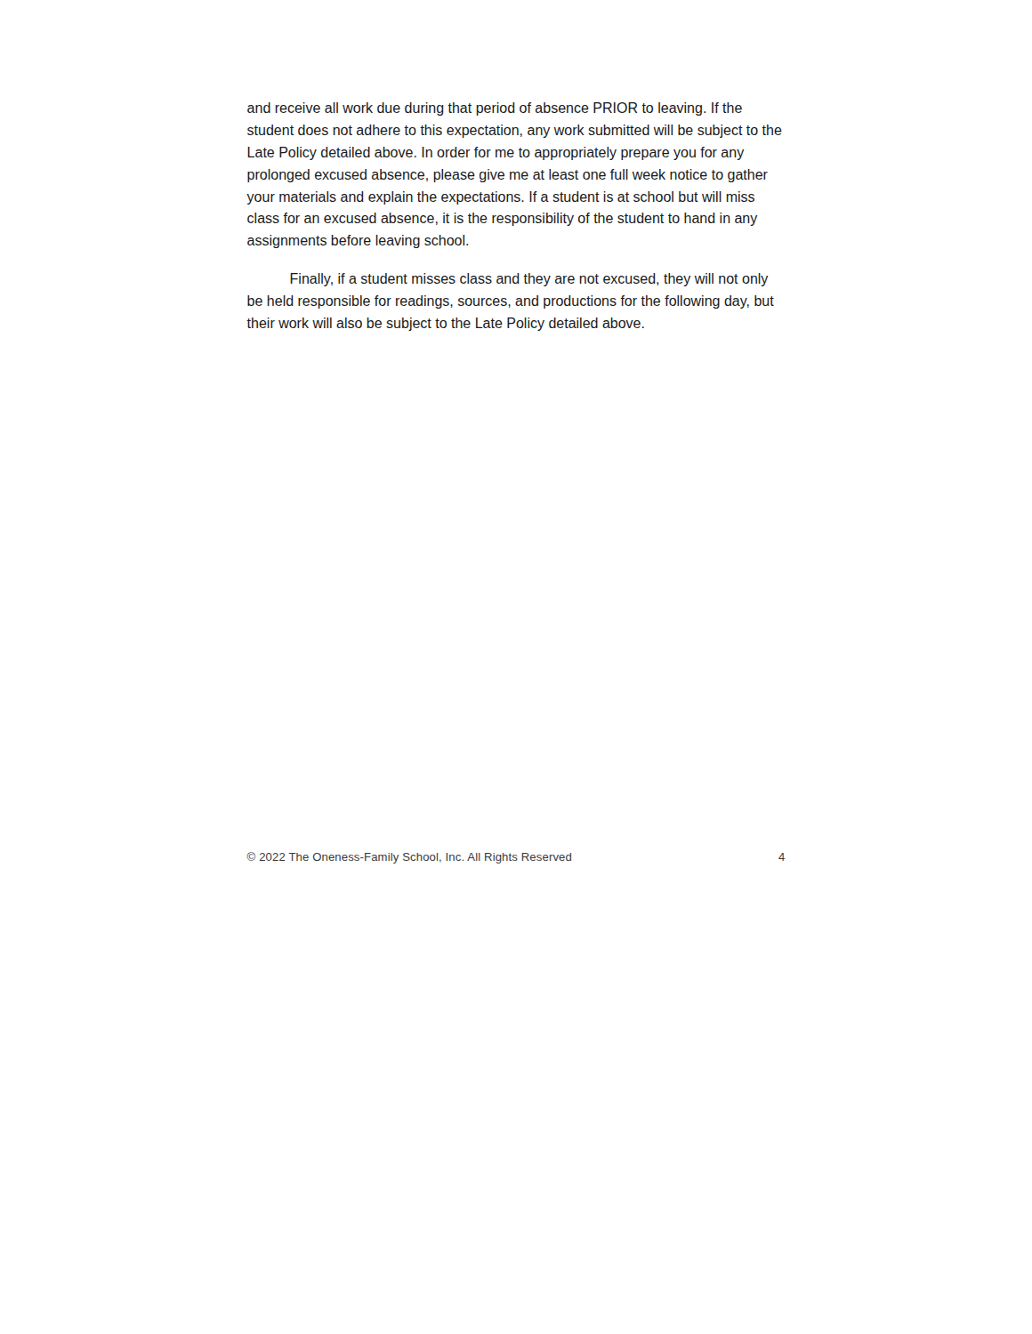and receive all work due during that period of absence PRIOR to leaving. If the student does not adhere to this expectation, any work submitted will be subject to the Late Policy detailed above. In order for me to appropriately prepare you for any prolonged excused absence, please give me at least one full week notice to gather your materials and explain the expectations. If a student is at school but will miss class for an excused absence, it is the responsibility of the student to hand in any assignments before leaving school.
Finally, if a student misses class and they are not excused, they will not only be held responsible for readings, sources, and productions for the following day, but their work will also be subject to the Late Policy detailed above.
© 2022 The Oneness-Family School, Inc. All Rights Reserved 4